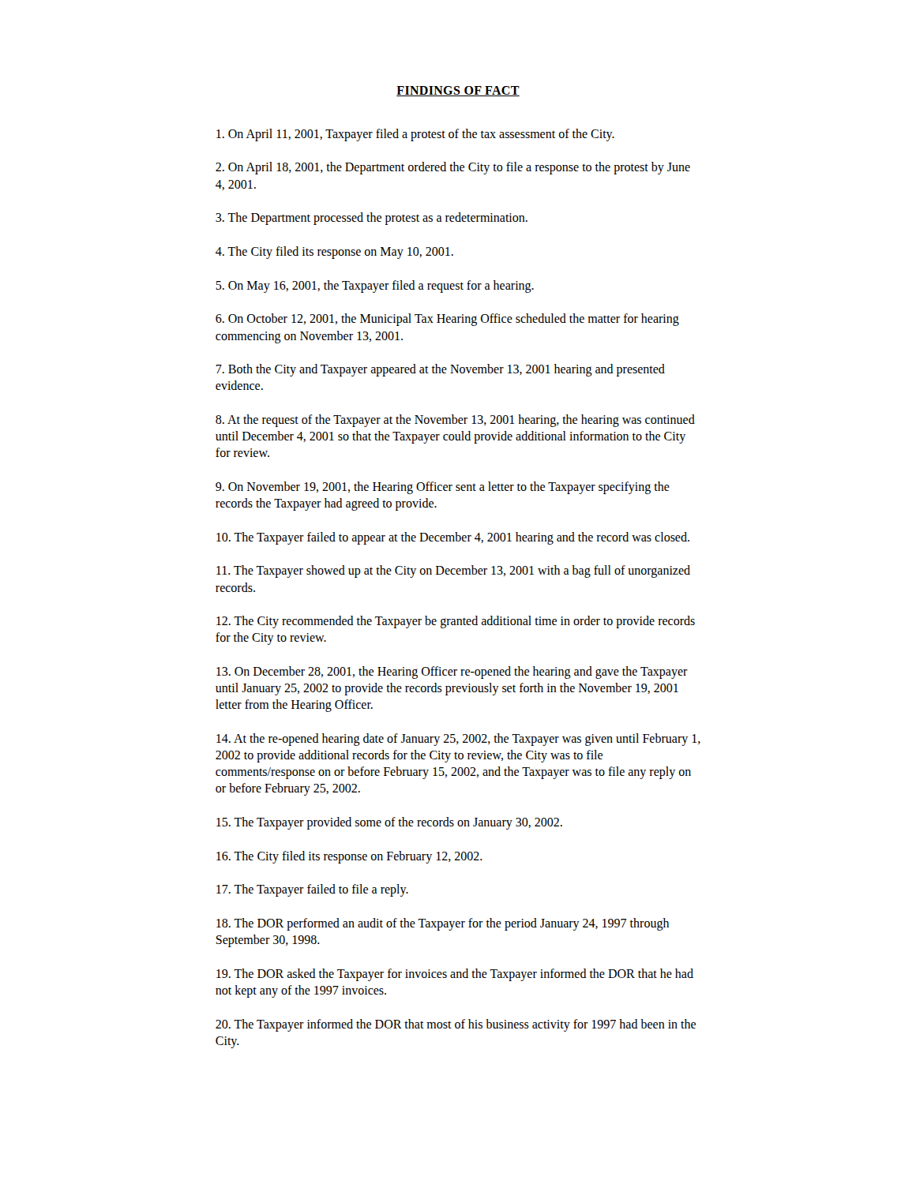FINDINGS OF FACT
1. On April 11, 2001, Taxpayer filed a protest of the tax assessment of the City.
2. On April 18, 2001, the Department ordered the City to file a response to the protest by June 4, 2001.
3. The Department processed the protest as a redetermination.
4. The City filed its response on May 10, 2001.
5. On May 16, 2001, the Taxpayer filed a request for a hearing.
6. On October 12, 2001, the Municipal Tax Hearing Office scheduled the matter for hearing commencing on November 13, 2001.
7. Both the City and Taxpayer appeared at the November 13, 2001 hearing and presented evidence.
8. At the request of the Taxpayer at the November 13, 2001 hearing, the hearing was continued until December 4, 2001 so that the Taxpayer could provide additional information to the City for review.
9. On November 19, 2001, the Hearing Officer sent a letter to the Taxpayer specifying the records the Taxpayer had agreed to provide.
10. The Taxpayer failed to appear at the December 4, 2001 hearing and the record was closed.
11. The Taxpayer showed up at the City on December 13, 2001 with a bag full of unorganized records.
12. The City recommended the Taxpayer be granted additional time in order to provide records for the City to review.
13. On December 28, 2001, the Hearing Officer re-opened the hearing and gave the Taxpayer until January 25, 2002 to provide the records previously set forth in the November 19, 2001 letter from the Hearing Officer.
14. At the re-opened hearing date of January 25, 2002, the Taxpayer was given until February 1, 2002 to provide additional records for the City to review, the City was to file comments/response on or before February 15, 2002, and the Taxpayer was to file any reply on or before February 25, 2002.
15. The Taxpayer provided some of the records on January 30, 2002.
16. The City filed its response on February 12, 2002.
17. The Taxpayer failed to file a reply.
18. The DOR performed an audit of the Taxpayer for the period January 24, 1997 through September 30, 1998.
19. The DOR asked the Taxpayer for invoices and the Taxpayer informed the DOR that he had not kept any of the 1997 invoices.
20. The Taxpayer informed the DOR that most of his business activity for 1997 had been in the City.